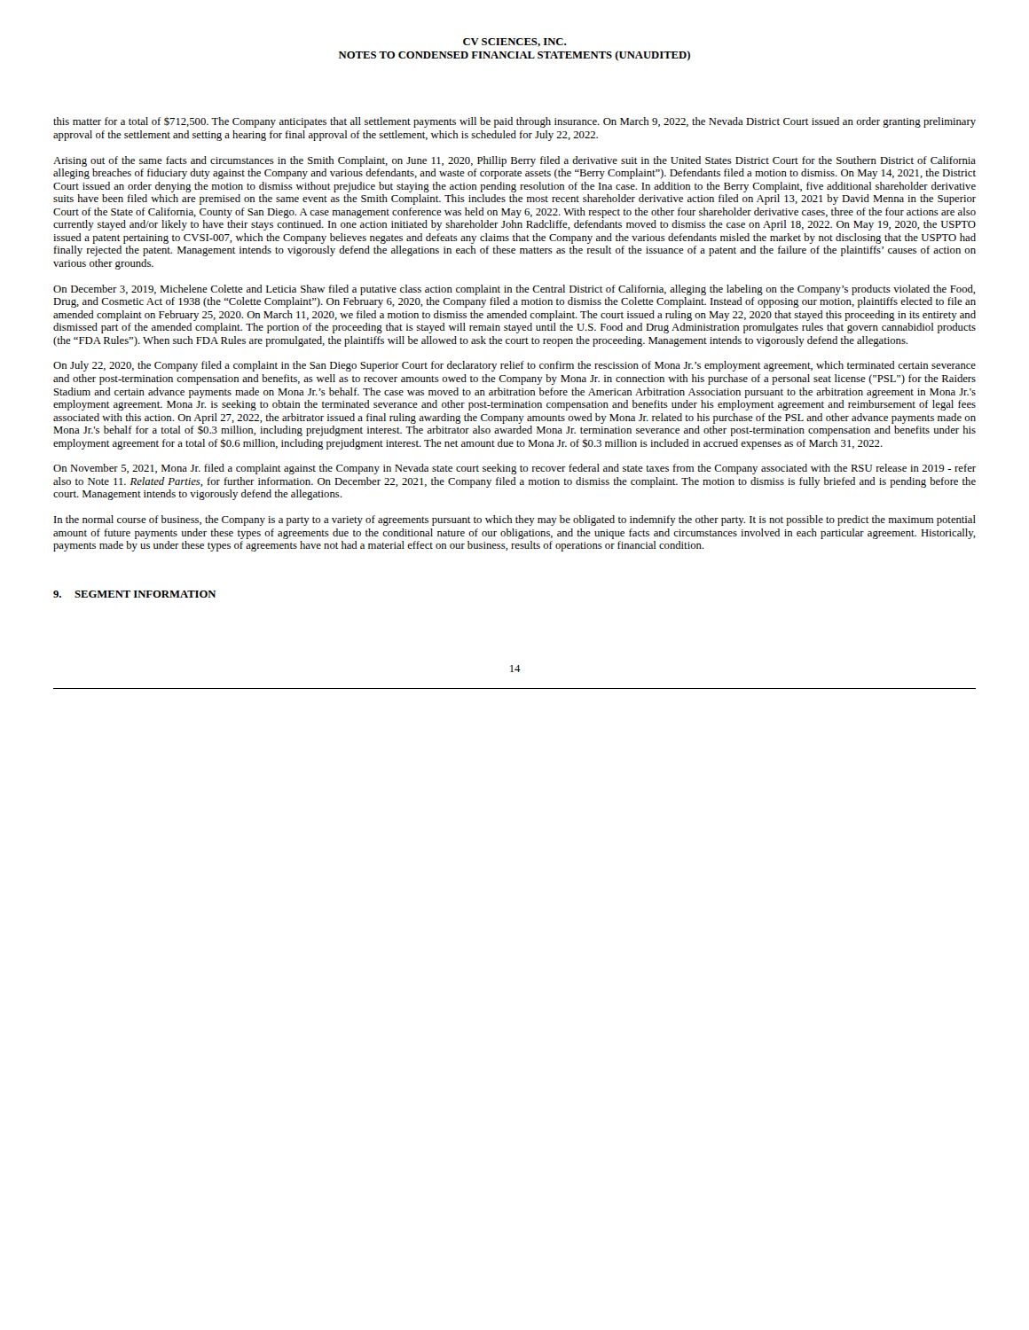CV SCIENCES, INC.
NOTES TO CONDENSED FINANCIAL STATEMENTS (UNAUDITED)
this matter for a total of $712,500. The Company anticipates that all settlement payments will be paid through insurance. On March 9, 2022, the Nevada District Court issued an order granting preliminary approval of the settlement and setting a hearing for final approval of the settlement, which is scheduled for July 22, 2022.
Arising out of the same facts and circumstances in the Smith Complaint, on June 11, 2020, Phillip Berry filed a derivative suit in the United States District Court for the Southern District of California alleging breaches of fiduciary duty against the Company and various defendants, and waste of corporate assets (the “Berry Complaint”). Defendants filed a motion to dismiss. On May 14, 2021, the District Court issued an order denying the motion to dismiss without prejudice but staying the action pending resolution of the Ina case. In addition to the Berry Complaint, five additional shareholder derivative suits have been filed which are premised on the same event as the Smith Complaint. This includes the most recent shareholder derivative action filed on April 13, 2021 by David Menna in the Superior Court of the State of California, County of San Diego. A case management conference was held on May 6, 2022. With respect to the other four shareholder derivative cases, three of the four actions are also currently stayed and/or likely to have their stays continued. In one action initiated by shareholder John Radcliffe, defendants moved to dismiss the case on April 18, 2022. On May 19, 2020, the USPTO issued a patent pertaining to CVSI-007, which the Company believes negates and defeats any claims that the Company and the various defendants misled the market by not disclosing that the USPTO had finally rejected the patent. Management intends to vigorously defend the allegations in each of these matters as the result of the issuance of a patent and the failure of the plaintiffs’ causes of action on various other grounds.
On December 3, 2019, Michelene Colette and Leticia Shaw filed a putative class action complaint in the Central District of California, alleging the labeling on the Company’s products violated the Food, Drug, and Cosmetic Act of 1938 (the “Colette Complaint”). On February 6, 2020, the Company filed a motion to dismiss the Colette Complaint. Instead of opposing our motion, plaintiffs elected to file an amended complaint on February 25, 2020. On March 11, 2020, we filed a motion to dismiss the amended complaint. The court issued a ruling on May 22, 2020 that stayed this proceeding in its entirety and dismissed part of the amended complaint. The portion of the proceeding that is stayed will remain stayed until the U.S. Food and Drug Administration promulgates rules that govern cannabidiol products (the “FDA Rules”). When such FDA Rules are promulgated, the plaintiffs will be allowed to ask the court to reopen the proceeding. Management intends to vigorously defend the allegations.
On July 22, 2020, the Company filed a complaint in the San Diego Superior Court for declaratory relief to confirm the rescission of Mona Jr.’s employment agreement, which terminated certain severance and other post-termination compensation and benefits, as well as to recover amounts owed to the Company by Mona Jr. in connection with his purchase of a personal seat license ("PSL") for the Raiders Stadium and certain advance payments made on Mona Jr.’s behalf. The case was moved to an arbitration before the American Arbitration Association pursuant to the arbitration agreement in Mona Jr.'s employment agreement. Mona Jr. is seeking to obtain the terminated severance and other post-termination compensation and benefits under his employment agreement and reimbursement of legal fees associated with this action. On April 27, 2022, the arbitrator issued a final ruling awarding the Company amounts owed by Mona Jr. related to his purchase of the PSL and other advance payments made on Mona Jr.'s behalf for a total of $0.3 million, including prejudgment interest. The arbitrator also awarded Mona Jr. termination severance and other post-termination compensation and benefits under his employment agreement for a total of $0.6 million, including prejudgment interest. The net amount due to Mona Jr. of $0.3 million is included in accrued expenses as of March 31, 2022.
On November 5, 2021, Mona Jr. filed a complaint against the Company in Nevada state court seeking to recover federal and state taxes from the Company associated with the RSU release in 2019 - refer also to Note 11. Related Parties, for further information. On December 22, 2021, the Company filed a motion to dismiss the complaint. The motion to dismiss is fully briefed and is pending before the court. Management intends to vigorously defend the allegations.
In the normal course of business, the Company is a party to a variety of agreements pursuant to which they may be obligated to indemnify the other party. It is not possible to predict the maximum potential amount of future payments under these types of agreements due to the conditional nature of our obligations, and the unique facts and circumstances involved in each particular agreement. Historically, payments made by us under these types of agreements have not had a material effect on our business, results of operations or financial condition.
9. SEGMENT INFORMATION
14